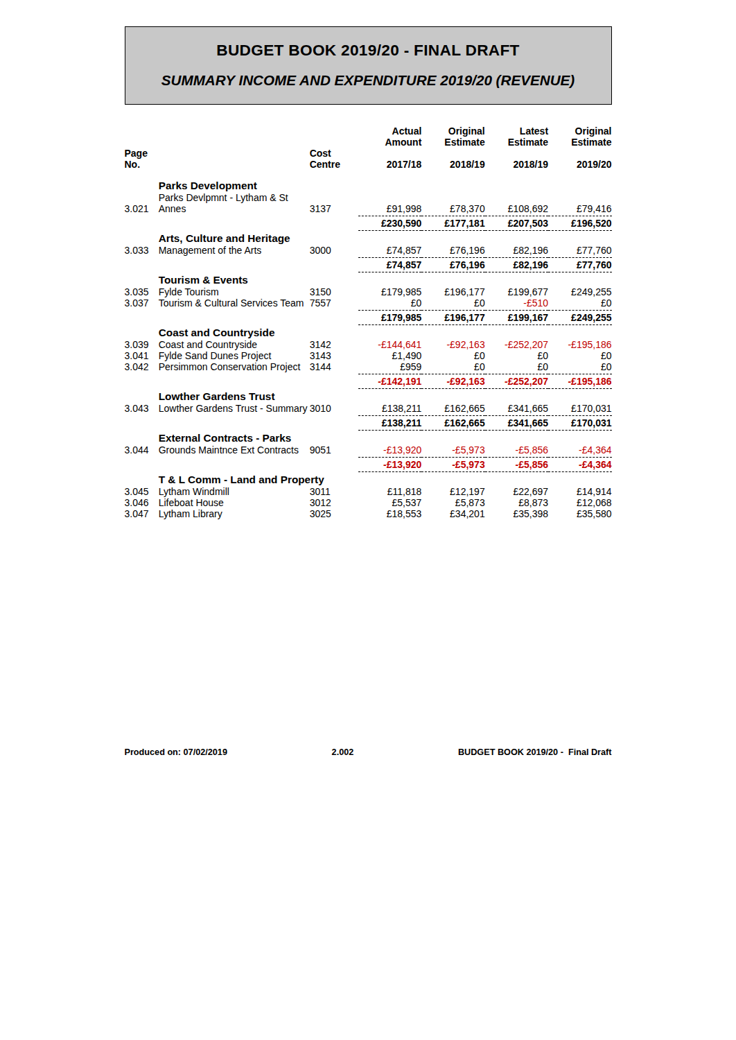BUDGET BOOK 2019/20 - FINAL DRAFT
SUMMARY INCOME AND EXPENDITURE 2019/20 (REVENUE)
| | | | Actual Amount | Original Estimate | Latest Estimate | Original Estimate |
| --- | --- | --- | --- | --- | --- | --- |
| Page | | Cost | | | | |
| No. | | Centre | 2017/18 | 2018/19 | 2018/19 | 2019/20 |
| | Parks Development |
| 3.021 | Parks Devlpmnt - Lytham & St Annes | 3137 | £91,998 | £78,370 | £108,692 | £79,416 |
| | £230,590 | £177,181 | £207,503 | £196,520 |
| | Arts, Culture and Heritage |
| 3.033 | Management of the Arts | 3000 | £74,857 | £76,196 | £82,196 | £77,760 |
| | £74,857 | £76,196 | £82,196 | £77,760 |
| | Tourism & Events |
| 3.035 | Fylde Tourism | 3150 | £179,985 | £196,177 | £199,677 | £249,255 |
| 3.037 | Tourism & Cultural Services Team | 7557 | £0 | £0 | -£510 | £0 |
| | £179,985 | £196,177 | £199,167 | £249,255 |
| | Coast and Countryside |
| 3.039 | Coast and Countryside | 3142 | -£144,641 | -£92,163 | -£252,207 | -£195,186 |
| 3.041 | Fylde Sand Dunes Project | 3143 | £1,490 | £0 | £0 | £0 |
| 3.042 | Persimmon Conservation Project | 3144 | £959 | £0 | £0 | £0 |
| | -£142,191 | -£92,163 | -£252,207 | -£195,186 |
| | Lowther Gardens Trust |
| 3.043 | Lowther Gardens Trust - Summary | 3010 | £138,211 | £162,665 | £341,665 | £170,031 |
| | £138,211 | £162,665 | £341,665 | £170,031 |
| | External Contracts - Parks |
| 3.044 | Grounds Maintnce Ext Contracts | 9051 | -£13,920 | -£5,973 | -£5,856 | -£4,364 |
| | -£13,920 | -£5,973 | -£5,856 | -£4,364 |
| | T & L Comm - Land and Property |
| 3.045 | Lytham Windmill | 3011 | £11,818 | £12,197 | £22,697 | £14,914 |
| 3.046 | Lifeboat House | 3012 | £5,537 | £5,873 | £8,873 | £12,068 |
| 3.047 | Lytham Library | 3025 | £18,553 | £34,201 | £35,398 | £35,580 |
Produced on: 07/02/2019 BUDGET BOOK 2019/20 - Final Draft
2.002